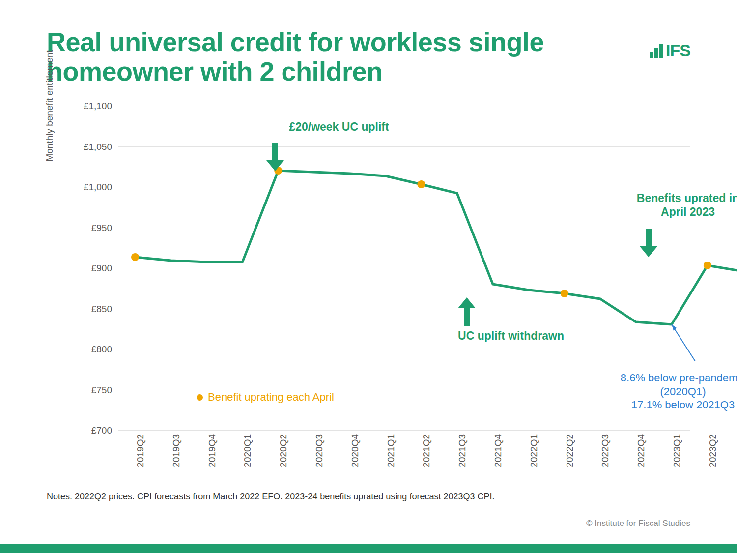Real universal credit for workless single homeowner with 2 children
IFS
Monthly benefit entitlement
£1,100
£1,050
£1,000
£950
£900
£850
£800
£750
£700
£20/week UC uplift
UC uplift withdrawn
Benefits uprated in
April 2023
8.6% below pre-pandemic (2020Q1)
17.1% below 2021Q3
Benefit uprating each April
2019Q2 2019Q3 2019Q4 2020Q1 2020Q2 2020Q3 2020Q4 2021Q1 2021Q2 2021Q3 2021Q4 2022Q1 2022Q2 2022Q3 2022Q4 2023Q1 2023Q2 2023Q3
Notes: 2022Q2 prices. CPI forecasts from March 2022 EFO. 2023-24 benefits uprated using forecast 2023Q3 CPI.
© Institute for Fiscal Studies